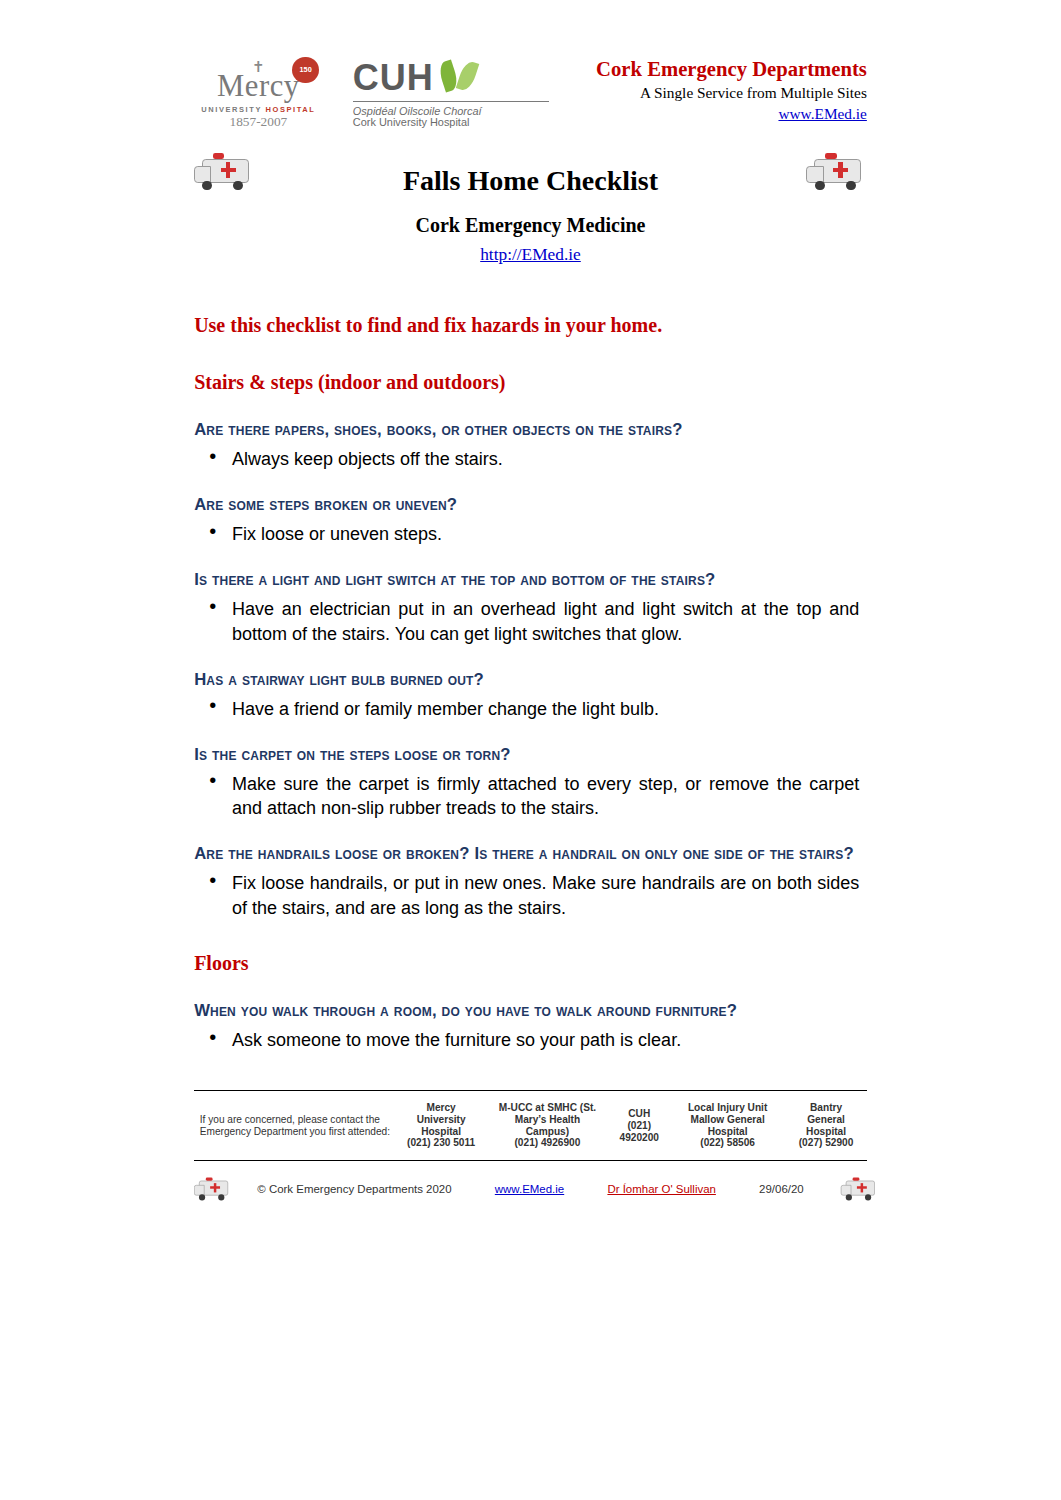150 ✝
Mercy
UNIVERSITY HOSPITAL
1857-2007
CUH
Ospidéal Oilscoile Chorcaí
Cork University Hospital
Cork Emergency Departments
A Single Service from Multiple Sites
www.EMed.ie
Falls Home Checklist
Cork Emergency Medicine
http://EMed.ie
Use this checklist to find and fix hazards in your home.
Stairs & steps (indoor and outdoors)
Are there papers, shoes, books, or other objects on the stairs?
Always keep objects off the stairs.
Are some steps broken or uneven?
Fix loose or uneven steps.
Is there a light and light switch at the top and bottom of the stairs?
Have an electrician put in an overhead light and light switch at the top and bottom of the stairs. You can get light switches that glow.
Has a stairway light bulb burned out?
Have a friend or family member change the light bulb.
Is the carpet on the steps loose or torn?
Make sure the carpet is firmly attached to every step, or remove the carpet and attach non-slip rubber treads to the stairs.
Are the handrails loose or broken? Is there a handrail on only one side of the stairs?
Fix loose handrails, or put in new ones. Make sure handrails are on both sides of the stairs, and are as long as the stairs.
Floors
When you walk through a room, do you have to walk around furniture?
Ask someone to move the furniture so your path is clear.
| If you are concerned, please contact the Emergency Department you first attended: | Mercy University Hospital (021) 230 5011 | M-UCC at SMHC (St. Mary’s Health Campus) (021) 4926900 | CUH (021) 4920200 | Local Injury Unit Mallow General Hospital (022) 58506 | Bantry General Hospital (027) 52900 |
© Cork Emergency Departments 2020 www.EMed.ie Dr Íomhar O' Sullivan 29/06/20